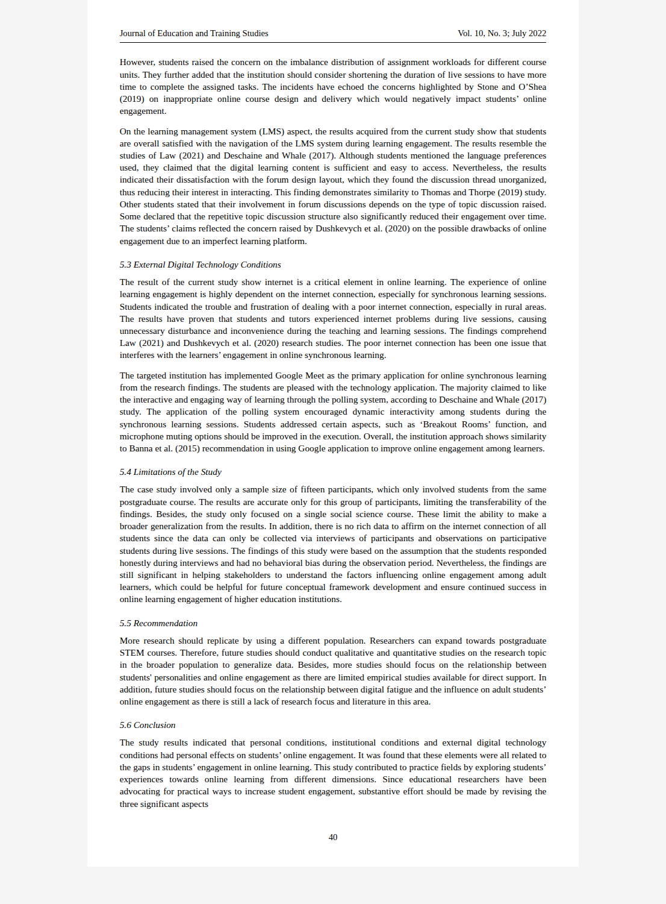Journal of Education and Training Studies Vol. 10, No. 3; July 2022
However, students raised the concern on the imbalance distribution of assignment workloads for different course units. They further added that the institution should consider shortening the duration of live sessions to have more time to complete the assigned tasks. The incidents have echoed the concerns highlighted by Stone and O’Shea (2019) on inappropriate online course design and delivery which would negatively impact students’ online engagement.
On the learning management system (LMS) aspect, the results acquired from the current study show that students are overall satisfied with the navigation of the LMS system during learning engagement. The results resemble the studies of Law (2021) and Deschaine and Whale (2017). Although students mentioned the language preferences used, they claimed that the digital learning content is sufficient and easy to access. Nevertheless, the results indicated their dissatisfaction with the forum design layout, which they found the discussion thread unorganized, thus reducing their interest in interacting. This finding demonstrates similarity to Thomas and Thorpe (2019) study. Other students stated that their involvement in forum discussions depends on the type of topic discussion raised. Some declared that the repetitive topic discussion structure also significantly reduced their engagement over time. The students’ claims reflected the concern raised by Dushkevych et al. (2020) on the possible drawbacks of online engagement due to an imperfect learning platform.
5.3 External Digital Technology Conditions
The result of the current study show internet is a critical element in online learning. The experience of online learning engagement is highly dependent on the internet connection, especially for synchronous learning sessions. Students indicated the trouble and frustration of dealing with a poor internet connection, especially in rural areas. The results have proven that students and tutors experienced internet problems during live sessions, causing unnecessary disturbance and inconvenience during the teaching and learning sessions. The findings comprehend Law (2021) and Dushkevych et al. (2020) research studies. The poor internet connection has been one issue that interferes with the learners’ engagement in online synchronous learning.
The targeted institution has implemented Google Meet as the primary application for online synchronous learning from the research findings. The students are pleased with the technology application. The majority claimed to like the interactive and engaging way of learning through the polling system, according to Deschaine and Whale (2017) study. The application of the polling system encouraged dynamic interactivity among students during the synchronous learning sessions. Students addressed certain aspects, such as ‘Breakout Rooms’ function, and microphone muting options should be improved in the execution. Overall, the institution approach shows similarity to Banna et al. (2015) recommendation in using Google application to improve online engagement among learners.
5.4 Limitations of the Study
The case study involved only a sample size of fifteen participants, which only involved students from the same postgraduate course. The results are accurate only for this group of participants, limiting the transferability of the findings. Besides, the study only focused on a single social science course. These limit the ability to make a broader generalization from the results. In addition, there is no rich data to affirm on the internet connection of all students since the data can only be collected via interviews of participants and observations on participative students during live sessions. The findings of this study were based on the assumption that the students responded honestly during interviews and had no behavioral bias during the observation period. Nevertheless, the findings are still significant in helping stakeholders to understand the factors influencing online engagement among adult learners, which could be helpful for future conceptual framework development and ensure continued success in online learning engagement of higher education institutions.
5.5 Recommendation
More research should replicate by using a different population. Researchers can expand towards postgraduate STEM courses. Therefore, future studies should conduct qualitative and quantitative studies on the research topic in the broader population to generalize data. Besides, more studies should focus on the relationship between students' personalities and online engagement as there are limited empirical studies available for direct support. In addition, future studies should focus on the relationship between digital fatigue and the influence on adult students’ online engagement as there is still a lack of research focus and literature in this area.
5.6 Conclusion
The study results indicated that personal conditions, institutional conditions and external digital technology conditions had personal effects on students’ online engagement. It was found that these elements were all related to the gaps in students’ engagement in online learning. This study contributed to practice fields by exploring students’ experiences towards online learning from different dimensions. Since educational researchers have been advocating for practical ways to increase student engagement, substantive effort should be made by revising the three significant aspects
40